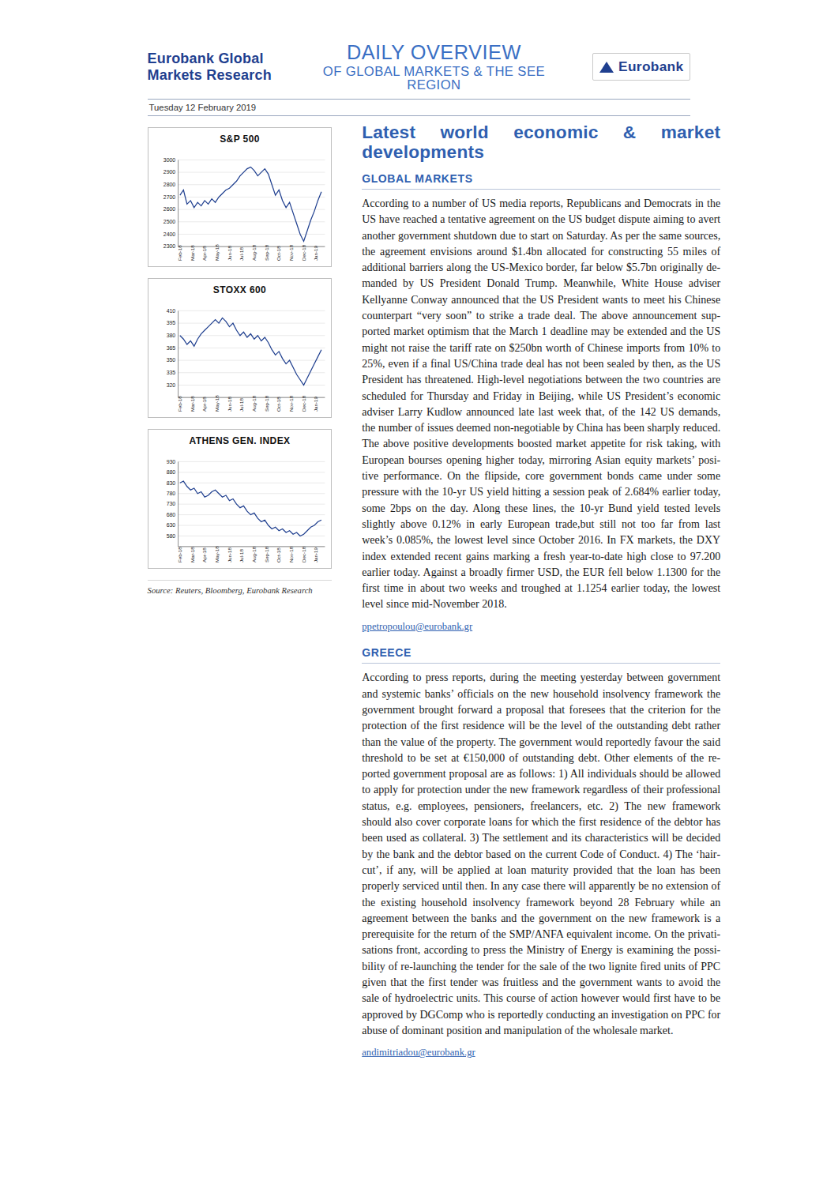Eurobank Global Markets Research
DAILY OVERVIEW OF GLOBAL MARKETS & THE SEE REGION
Eurobank
Tuesday 12 February 2019
S&P 500
3000 2900 2800 2700 2600 2500 2400 2300 Feb-18 Mar-18 Apr-18 May-18 Jun-18 Jul-18 Aug-18 Sep-18 Oct-18 Nov-18 Dec-18 Jan-19
STOXX 600
410 395 380 365 350 335 320 Feb-18 Mar-18 Apr-18 May-18 Jun-18 Jul-18 Aug-18 Sep-18 Oct-18 Nov-18 Dec-18 Jan-19
ATHENS GEN. INDEX
930 880 830 780 730 680 630 580 Feb-18 Mar-18 Apr-18 May-18 Jun-18 Jul-18 Aug-18 Sep-18 Oct-18 Nov-18 Dec-18 Jan-19
Source: Reuters, Bloomberg, Eurobank Research
Latest world economic & market developments
Global Markets
According to a number of US media reports, Republicans and Democrats in the US have reached a tentative agreement on the US budget dispute aiming to avert another government shutdown due to start on Saturday. As per the same sources, the agreement envisions around $1.4bn allocated for constructing 55 miles of additional barriers along the US-Mexico border, far below $5.7bn originally demanded by US President Donald Trump. Meanwhile, White House adviser Kellyanne Conway announced that the US President wants to meet his Chinese counterpart “very soon” to strike a trade deal. The above announcement supported market optimism that the March 1 deadline may be extended and the US might not raise the tariff rate on $250bn worth of Chinese imports from 10% to 25%, even if a final US/China trade deal has not been sealed by then, as the US President has threatened. High-level negotiations between the two countries are scheduled for Thursday and Friday in Beijing, while US President’s economic adviser Larry Kudlow announced late last week that, of the 142 US demands, the number of issues deemed non-negotiable by China has been sharply reduced. The above positive developments boosted market appetite for risk taking, with European bourses opening higher today, mirroring Asian equity markets’ positive performance. On the flipside, core government bonds came under some pressure with the 10-yr US yield hitting a session peak of 2.684% earlier today, some 2bps on the day. Along these lines, the 10-yr Bund yield tested levels slightly above 0.12% in early European trade,but still not too far from last week’s 0.085%, the lowest level since October 2016. In FX markets, the DXY index extended recent gains marking a fresh year-to-date high close to 97.200 earlier today. Against a broadly firmer USD, the EUR fell below 1.1300 for the first time in about two weeks and troughed at 1.1254 earlier today, the lowest level since mid-November 2018.
ppetropoulou@eurobank.gr
Greece
According to press reports, during the meeting yesterday between government and systemic banks’ officials on the new household insolvency framework the government brought forward a proposal that foresees that the criterion for the protection of the first residence will be the level of the outstanding debt rather than the value of the property. The government would reportedly favour the said threshold to be set at €150,000 of outstanding debt. Other elements of the reported government proposal are as follows: 1) All individuals should be allowed to apply for protection under the new framework regardless of their professional status, e.g. employees, pensioners, freelancers, etc. 2) The new framework should also cover corporate loans for which the first residence of the debtor has been used as collateral. 3) The settlement and its characteristics will be decided by the bank and the debtor based on the current Code of Conduct. 4) The ‘haircut’, if any, will be applied at loan maturity provided that the loan has been properly serviced until then. In any case there will apparently be no extension of the existing household insolvency framework beyond 28 February while an agreement between the banks and the government on the new framework is a prerequisite for the return of the SMP/ANFA equivalent income. On the privatisations front, according to press the Ministry of Energy is examining the possibility of re-launching the tender for the sale of the two lignite fired units of PPC given that the first tender was fruitless and the government wants to avoid the sale of hydroelectric units. This course of action however would first have to be approved by DGComp who is reportedly conducting an investigation on PPC for abuse of dominant position and manipulation of the wholesale market.
andimitriadou@eurobank.gr